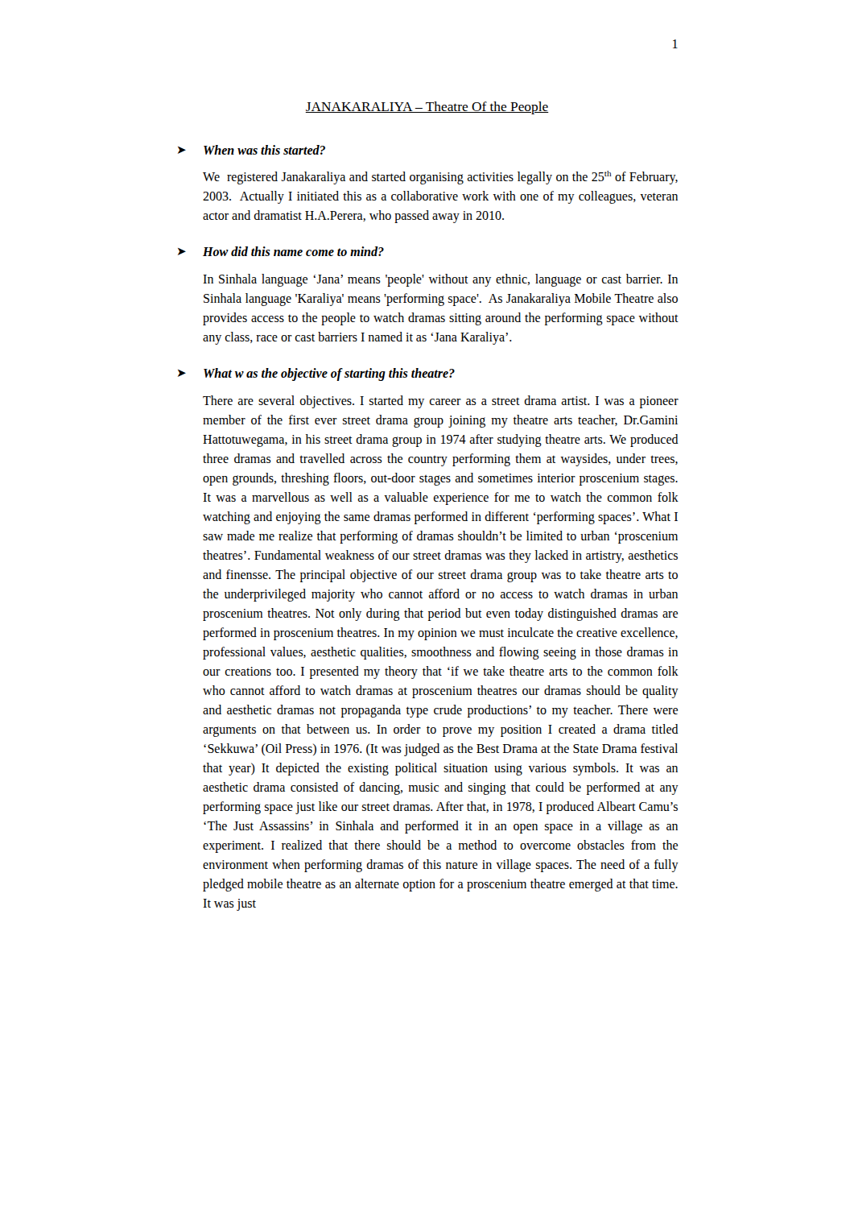1
JANAKARALIYA – Theatre Of the People
➤ When was this started?
We registered Janakaraliya and started organising activities legally on the 25th of February, 2003. Actually I initiated this as a collaborative work with one of my colleagues, veteran actor and dramatist H.A.Perera, who passed away in 2010.
➤ How did this name come to mind?
In Sinhala language ‘Jana’ means 'people' without any ethnic, language or cast barrier. In Sinhala language 'Karaliya' means 'performing space'. As Janakaraliya Mobile Theatre also provides access to the people to watch dramas sitting around the performing space without any class, race or cast barriers I named it as ‘Jana Karaliya’.
➤ What w as the objective of starting this theatre?
There are several objectives. I started my career as a street drama artist. I was a pioneer member of the first ever street drama group joining my theatre arts teacher, Dr.Gamini Hattotuwegama, in his street drama group in 1974 after studying theatre arts. We produced three dramas and travelled across the country performing them at waysides, under trees, open grounds, threshing floors, out-door stages and sometimes interior proscenium stages. It was a marvellous as well as a valuable experience for me to watch the common folk watching and enjoying the same dramas performed in different ‘performing spaces’. What I saw made me realize that performing of dramas shouldn’t be limited to urban ‘proscenium theatres’. Fundamental weakness of our street dramas was they lacked in artistry, aesthetics and finensse. The principal objective of our street drama group was to take theatre arts to the underprivileged majority who cannot afford or no access to watch dramas in urban proscenium theatres. Not only during that period but even today distinguished dramas are performed in proscenium theatres. In my opinion we must inculcate the creative excellence, professional values, aesthetic qualities, smoothness and flowing seeing in those dramas in our creations too. I presented my theory that ‘if we take theatre arts to the common folk who cannot afford to watch dramas at proscenium theatres our dramas should be quality and aesthetic dramas not propaganda type crude productions’ to my teacher. There were arguments on that between us. In order to prove my position I created a drama titled ‘Sekkuwa’ (Oil Press) in 1976. (It was judged as the Best Drama at the State Drama festival that year) It depicted the existing political situation using various symbols. It was an aesthetic drama consisted of dancing, music and singing that could be performed at any performing space just like our street dramas. After that, in 1978, I produced Albeart Camu’s ‘The Just Assassins’ in Sinhala and performed it in an open space in a village as an experiment. I realized that there should be a method to overcome obstacles from the environment when performing dramas of this nature in village spaces. The need of a fully pledged mobile theatre as an alternate option for a proscenium theatre emerged at that time. It was just